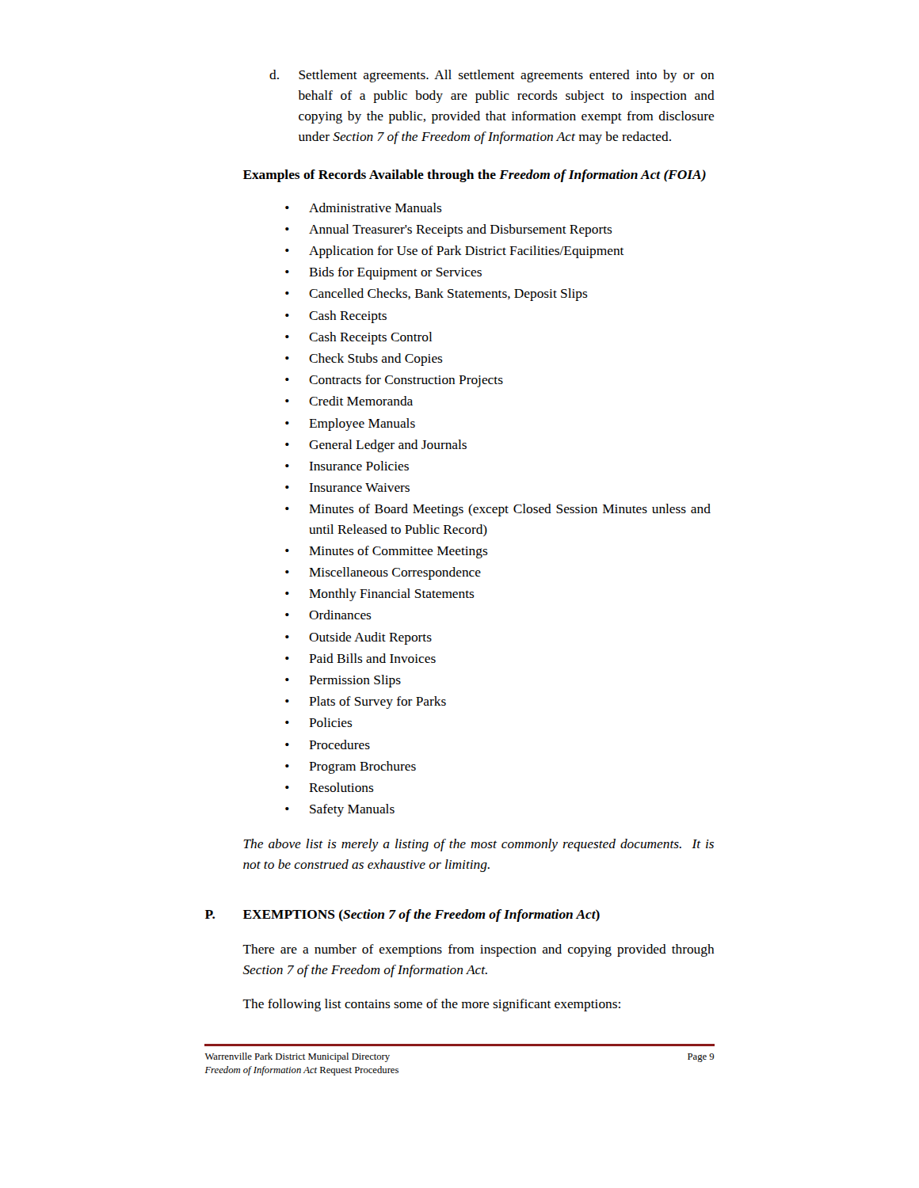d.
Settlement agreements. All settlement agreements entered into by or on behalf of a public body are public records subject to inspection and copying by the public, provided that information exempt from disclosure under Section 7 of the Freedom of Information Act may be redacted.
Examples of Records Available through the Freedom of Information Act (FOIA)
Administrative Manuals
Annual Treasurer's Receipts and Disbursement Reports
Application for Use of Park District Facilities/Equipment
Bids for Equipment or Services
Cancelled Checks, Bank Statements, Deposit Slips
Cash Receipts
Cash Receipts Control
Check Stubs and Copies
Contracts for Construction Projects
Credit Memoranda
Employee Manuals
General Ledger and Journals
Insurance Policies
Insurance Waivers
Minutes of Board Meetings (except Closed Session Minutes unless and until Released to Public Record)
Minutes of Committee Meetings
Miscellaneous Correspondence
Monthly Financial Statements
Ordinances
Outside Audit Reports
Paid Bills and Invoices
Permission Slips
Plats of Survey for Parks
Policies
Procedures
Program Brochures
Resolutions
Safety Manuals
The above list is merely a listing of the most commonly requested documents. It is not to be construed as exhaustive or limiting.
P.
EXEMPTIONS (Section 7 of the Freedom of Information Act)
There are a number of exemptions from inspection and copying provided through Section 7 of the Freedom of Information Act.
The following list contains some of the more significant exemptions:
Warrenville Park District Municipal Directory
Freedom of Information Act Request Procedures
Page 9